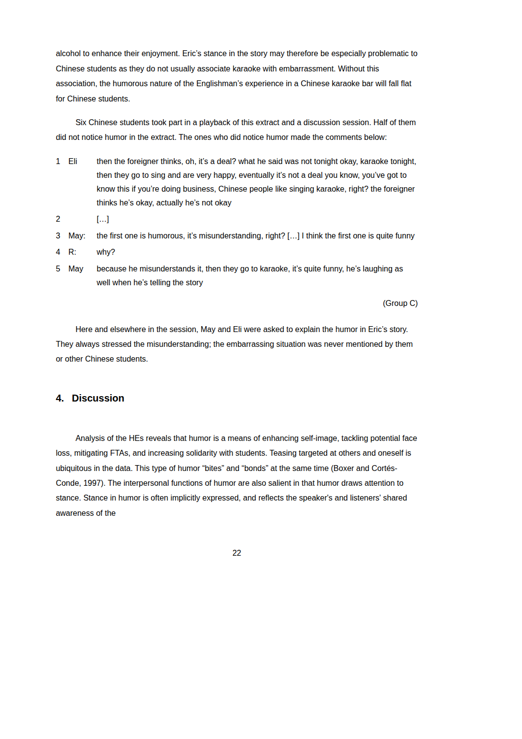alcohol to enhance their enjoyment. Eric’s stance in the story may therefore be especially problematic to Chinese students as they do not usually associate karaoke with embarrassment. Without this association, the humorous nature of the Englishman’s experience in a Chinese karaoke bar will fall flat for Chinese students.
Six Chinese students took part in a playback of this extract and a discussion session. Half of them did not notice humor in the extract. The ones who did notice humor made the comments below:
1 Eli then the foreigner thinks, oh, it’s a deal? what he said was not tonight okay, karaoke tonight, then they go to sing and are very happy, eventually it’s not a deal you know, you’ve got to know this if you’re doing business, Chinese people like singing karaoke, right? the foreigner thinks he’s okay, actually he’s not okay
2 […]
3 May: the first one is humorous, it’s misunderstanding, right? […] I think the first one is quite funny
4 R: why?
5 May because he misunderstands it, then they go to karaoke, it’s quite funny, he’s laughing as well when he’s telling the story
(Group C)
Here and elsewhere in the session, May and Eli were asked to explain the humor in Eric’s story. They always stressed the misunderstanding; the embarrassing situation was never mentioned by them or other Chinese students.
4. Discussion
Analysis of the HEs reveals that humor is a means of enhancing self-image, tackling potential face loss, mitigating FTAs, and increasing solidarity with students. Teasing targeted at others and oneself is ubiquitous in the data. This type of humor “bites” and “bonds” at the same time (Boxer and Cortés-Conde, 1997). The interpersonal functions of humor are also salient in that humor draws attention to stance. Stance in humor is often implicitly expressed, and reflects the speaker's and listeners' shared awareness of the
22